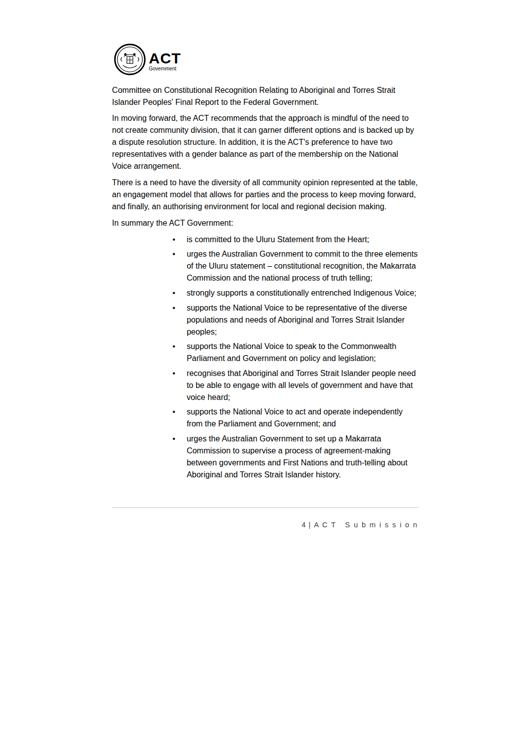ACT Government
Committee on Constitutional Recognition Relating to Aboriginal and Torres Strait Islander Peoples' Final Report to the Federal Government.
In moving forward, the ACT recommends that the approach is mindful of the need to not create community division, that it can garner different options and is backed up by a dispute resolution structure. In addition, it is the ACT's preference to have two representatives with a gender balance as part of the membership on the National Voice arrangement.
There is a need to have the diversity of all community opinion represented at the table, an engagement model that allows for parties and the process to keep moving forward, and finally, an authorising environment for local and regional decision making.
In summary the ACT Government:
is committed to the Uluru Statement from the Heart;
urges the Australian Government to commit to the three elements of the Uluru statement – constitutional recognition, the Makarrata Commission and the national process of truth telling;
strongly supports a constitutionally entrenched Indigenous Voice;
supports the National Voice to be representative of the diverse populations and needs of Aboriginal and Torres Strait Islander peoples;
supports the National Voice to speak to the Commonwealth Parliament and Government on policy and legislation;
recognises that Aboriginal and Torres Strait Islander people need to be able to engage with all levels of government and have that voice heard;
supports the National Voice to act and operate independently from the Parliament and Government; and
urges the Australian Government to set up a Makarrata Commission to supervise a process of agreement-making between governments and First Nations and truth-telling about Aboriginal and Torres Strait Islander history.
4 | A C T S u b m i s s i o n